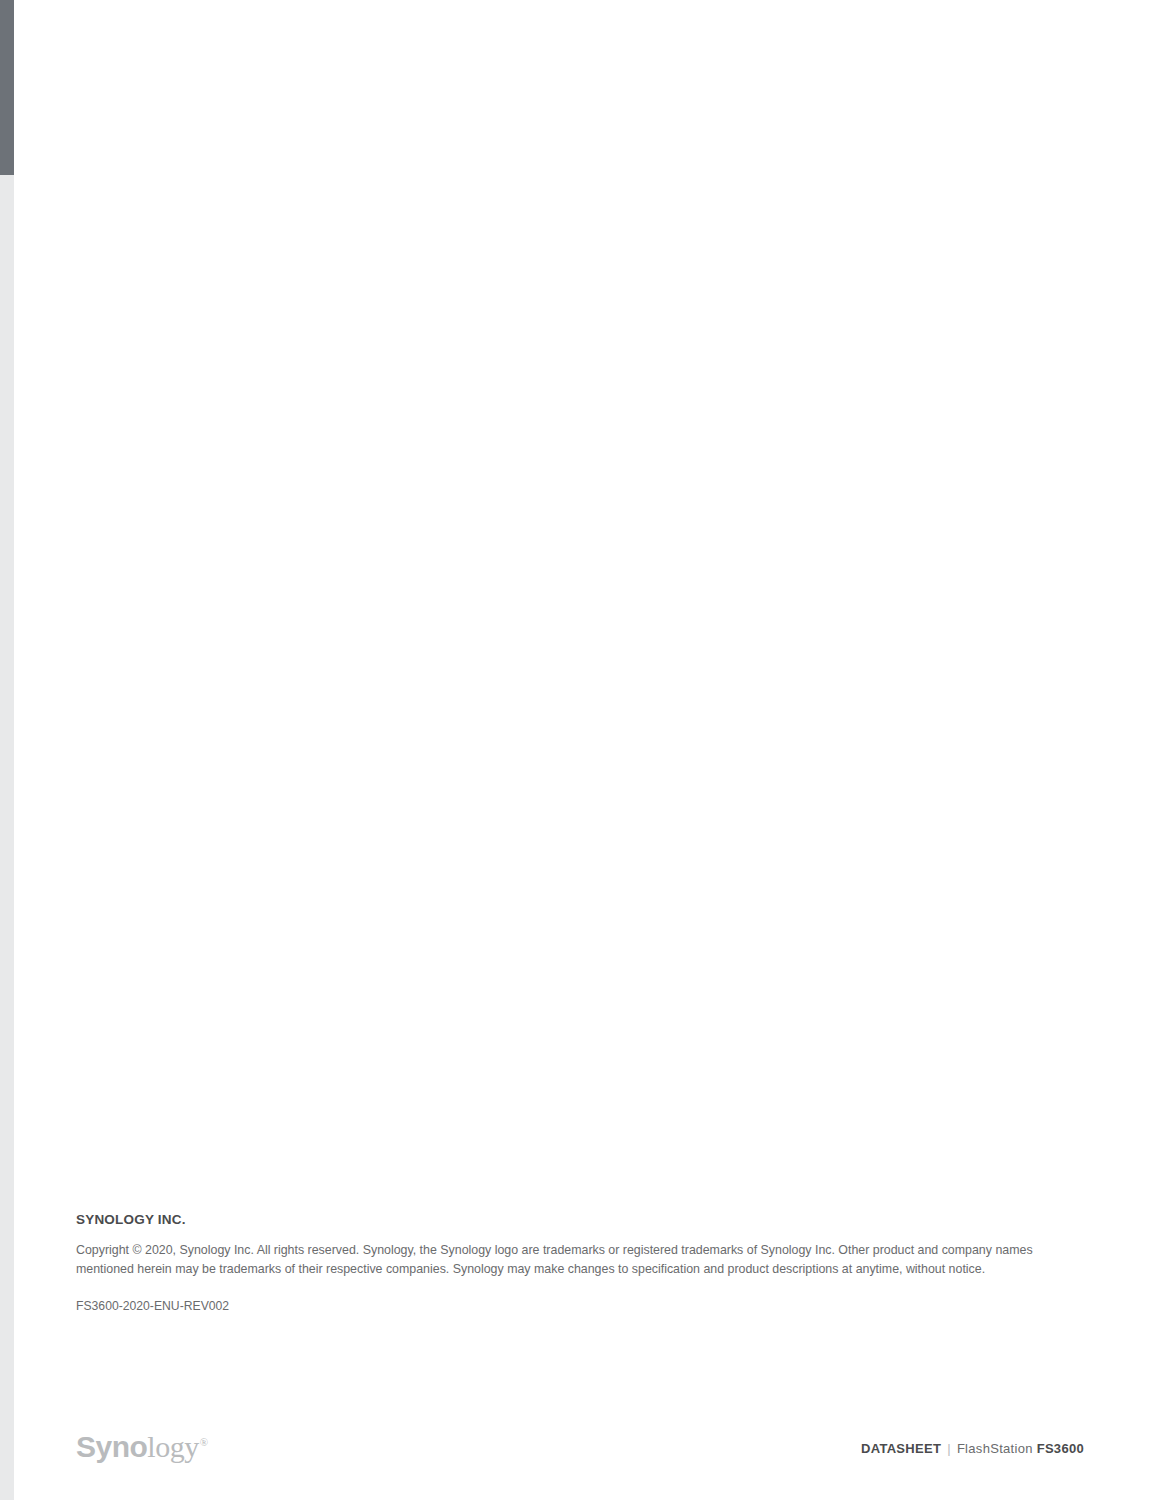SYNOLOGY INC.
Copyright © 2020, Synology Inc. All rights reserved. Synology, the Synology logo are trademarks or registered trademarks of Synology Inc. Other product and company names mentioned herein may be trademarks of their respective companies. Synology may make changes to specification and product descriptions at anytime, without notice.
FS3600-2020-ENU-REV002
Synology®
DATASHEET|FlashStation FS3600